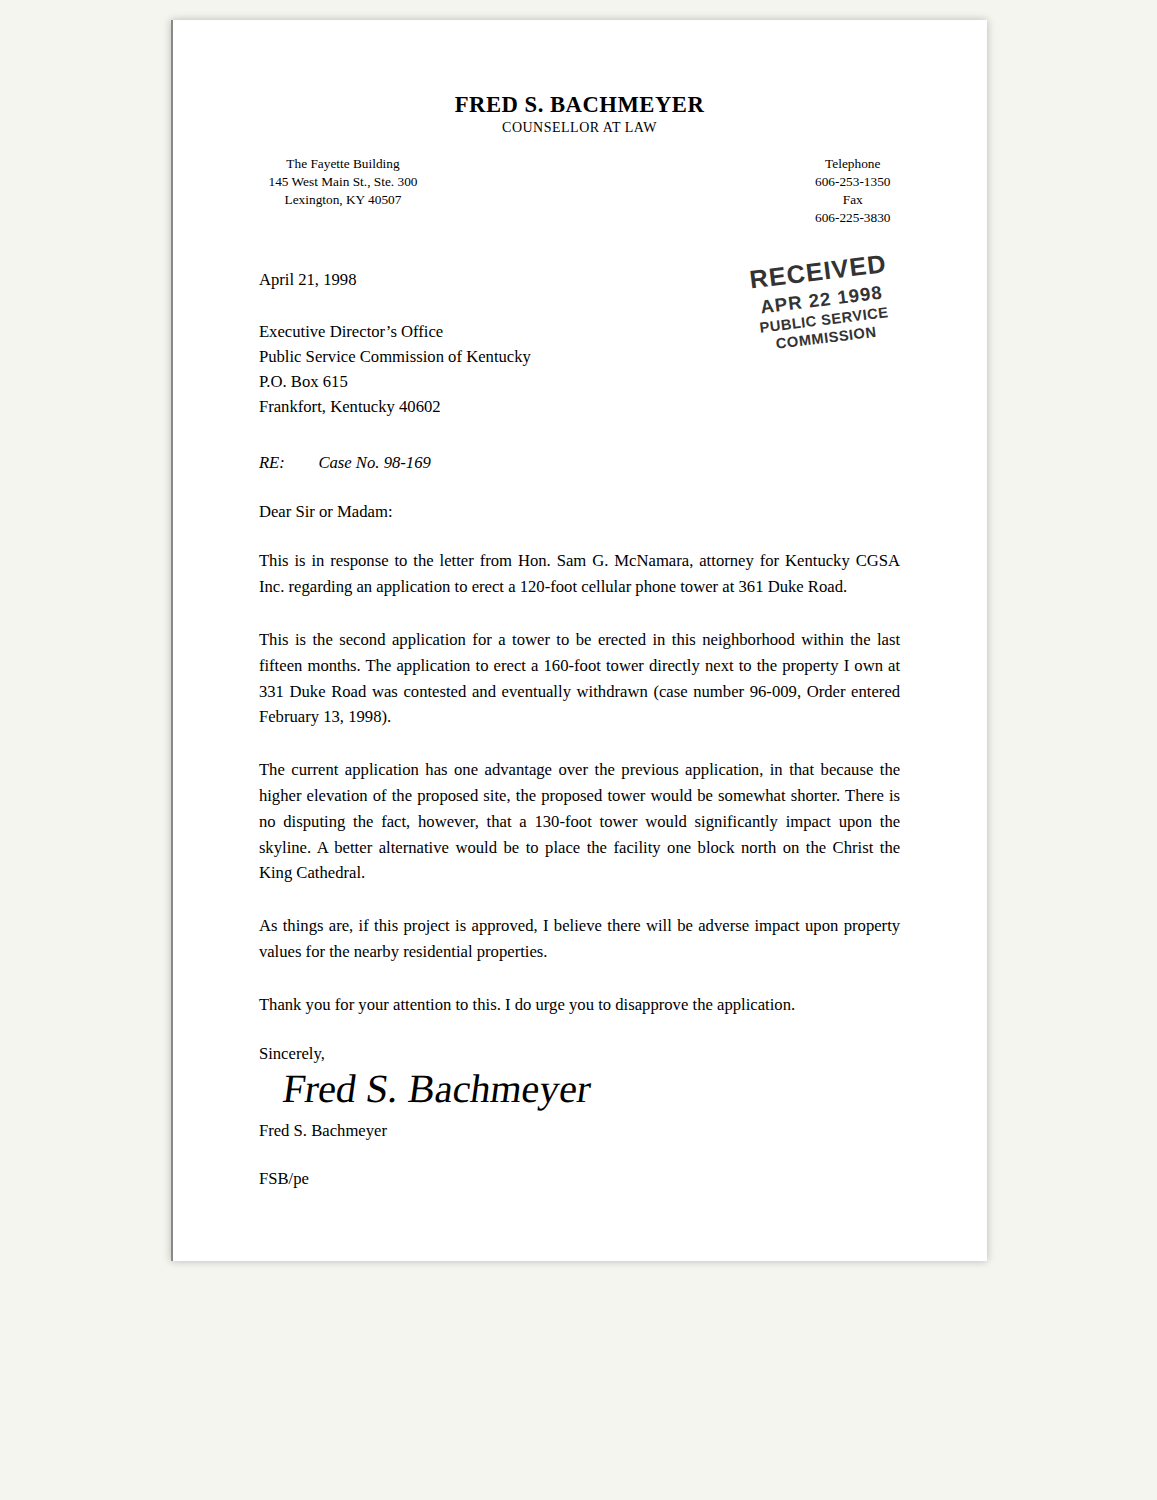FRED S. BACHMEYER
COUNSELLOR AT LAW
The Fayette Building
145 West Main St., Ste. 300
Lexington, KY 40507
Telephone
606-253-1350
Fax
606-225-3830
April 21, 1998
RECEIVED
APR 22 1998
PUBLIC SERVICE
COMMISSION
Executive Director’s Office
Public Service Commission of Kentucky
P.O. Box 615
Frankfort, Kentucky 40602
RE: Case No. 98-169
Dear Sir or Madam:
This is in response to the letter from Hon. Sam G. McNamara, attorney for Kentucky CGSA Inc. regarding an application to erect a 120-foot cellular phone tower at 361 Duke Road.
This is the second application for a tower to be erected in this neighborhood within the last fifteen months. The application to erect a 160-foot tower directly next to the property I own at 331 Duke Road was contested and eventually withdrawn (case number 96-009, Order entered February 13, 1998).
The current application has one advantage over the previous application, in that because the higher elevation of the proposed site, the proposed tower would be somewhat shorter. There is no disputing the fact, however, that a 130-foot tower would significantly impact upon the skyline. A better alternative would be to place the facility one block north on the Christ the King Cathedral.
As things are, if this project is approved, I believe there will be adverse impact upon property values for the nearby residential properties.
Thank you for your attention to this. I do urge you to disapprove the application.
Sincerely,
Fred S. Bachmeyer
Fred S. Bachmeyer
FSB/pe